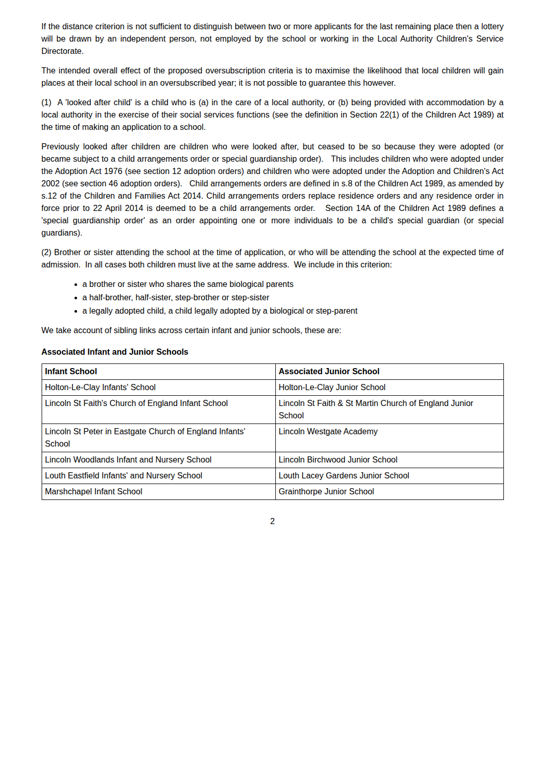If the distance criterion is not sufficient to distinguish between two or more applicants for the last remaining place then a lottery will be drawn by an independent person, not employed by the school or working in the Local Authority Children's Service Directorate.
The intended overall effect of the proposed oversubscription criteria is to maximise the likelihood that local children will gain places at their local school in an oversubscribed year; it is not possible to guarantee this however.
(1) A 'looked after child' is a child who is (a) in the care of a local authority, or (b) being provided with accommodation by a local authority in the exercise of their social services functions (see the definition in Section 22(1) of the Children Act 1989) at the time of making an application to a school.
Previously looked after children are children who were looked after, but ceased to be so because they were adopted (or became subject to a child arrangements order or special guardianship order). This includes children who were adopted under the Adoption Act 1976 (see section 12 adoption orders) and children who were adopted under the Adoption and Children's Act 2002 (see section 46 adoption orders). Child arrangements orders are defined in s.8 of the Children Act 1989, as amended by s.12 of the Children and Families Act 2014. Child arrangements orders replace residence orders and any residence order in force prior to 22 April 2014 is deemed to be a child arrangements order. Section 14A of the Children Act 1989 defines a 'special guardianship order' as an order appointing one or more individuals to be a child's special guardian (or special guardians).
(2) Brother or sister attending the school at the time of application, or who will be attending the school at the expected time of admission. In all cases both children must live at the same address. We include in this criterion:
a brother or sister who shares the same biological parents
a half-brother, half-sister, step-brother or step-sister
a legally adopted child, a child legally adopted by a biological or step-parent
We take account of sibling links across certain infant and junior schools, these are:
Associated Infant and Junior Schools
| Infant School | Associated Junior School |
| --- | --- |
| Holton-Le-Clay Infants' School | Holton-Le-Clay Junior School |
| Lincoln St Faith's Church of England Infant School | Lincoln St Faith & St Martin Church of England Junior School |
| Lincoln St Peter in Eastgate Church of England Infants' School | Lincoln Westgate Academy |
| Lincoln Woodlands Infant and Nursery School | Lincoln Birchwood Junior School |
| Louth Eastfield Infants' and Nursery School | Louth Lacey Gardens Junior School |
| Marshchapel Infant School | Grainthorpe Junior School |
2